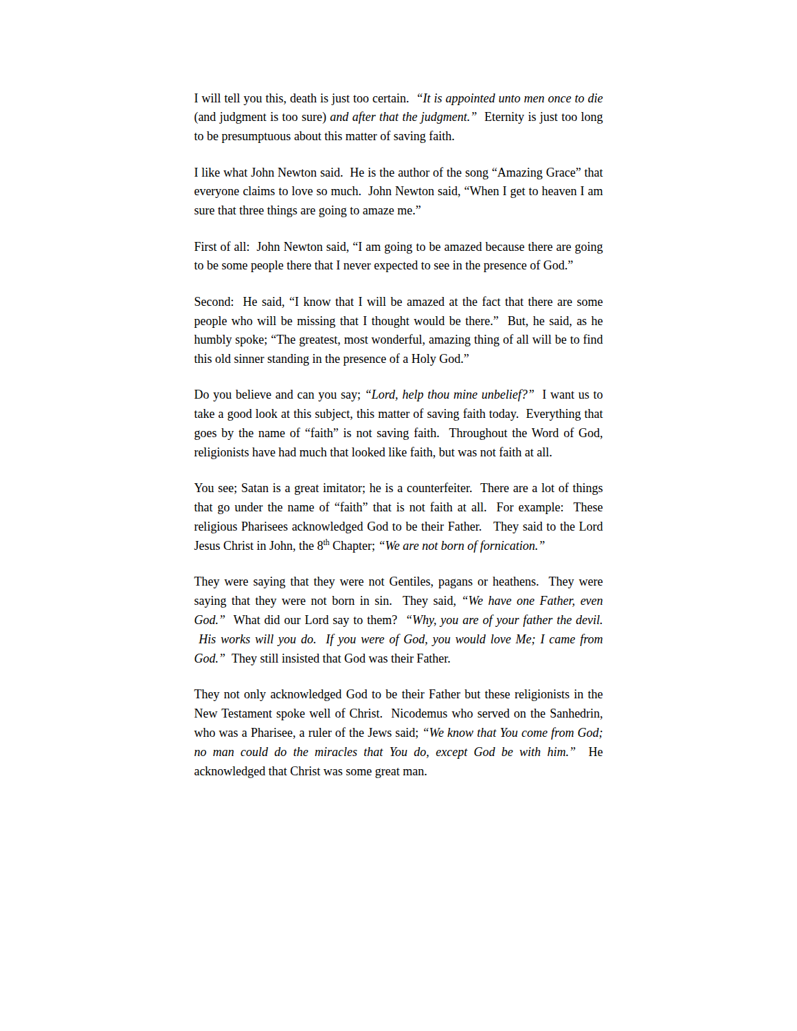I will tell you this, death is just too certain. “It is appointed unto men once to die (and judgment is too sure) and after that the judgment.” Eternity is just too long to be presumptuous about this matter of saving faith.
I like what John Newton said. He is the author of the song “Amazing Grace” that everyone claims to love so much. John Newton said, “When I get to heaven I am sure that three things are going to amaze me.”
First of all: John Newton said, “I am going to be amazed because there are going to be some people there that I never expected to see in the presence of God.”
Second: He said, “I know that I will be amazed at the fact that there are some people who will be missing that I thought would be there.” But, he said, as he humbly spoke; “The greatest, most wonderful, amazing thing of all will be to find this old sinner standing in the presence of a Holy God.”
Do you believe and can you say; “Lord, help thou mine unbelief?” I want us to take a good look at this subject, this matter of saving faith today. Everything that goes by the name of “faith” is not saving faith. Throughout the Word of God, religionists have had much that looked like faith, but was not faith at all.
You see; Satan is a great imitator; he is a counterfeiter. There are a lot of things that go under the name of “faith” that is not faith at all. For example: These religious Pharisees acknowledged God to be their Father. They said to the Lord Jesus Christ in John, the 8th Chapter; “We are not born of fornication.”
They were saying that they were not Gentiles, pagans or heathens. They were saying that they were not born in sin. They said, “We have one Father, even God.” What did our Lord say to them? “Why, you are of your father the devil. His works will you do. If you were of God, you would love Me; I came from God.” They still insisted that God was their Father.
They not only acknowledged God to be their Father but these religionists in the New Testament spoke well of Christ. Nicodemus who served on the Sanhedrin, who was a Pharisee, a ruler of the Jews said; “We know that You come from God; no man could do the miracles that You do, except God be with him.” He acknowledged that Christ was some great man.